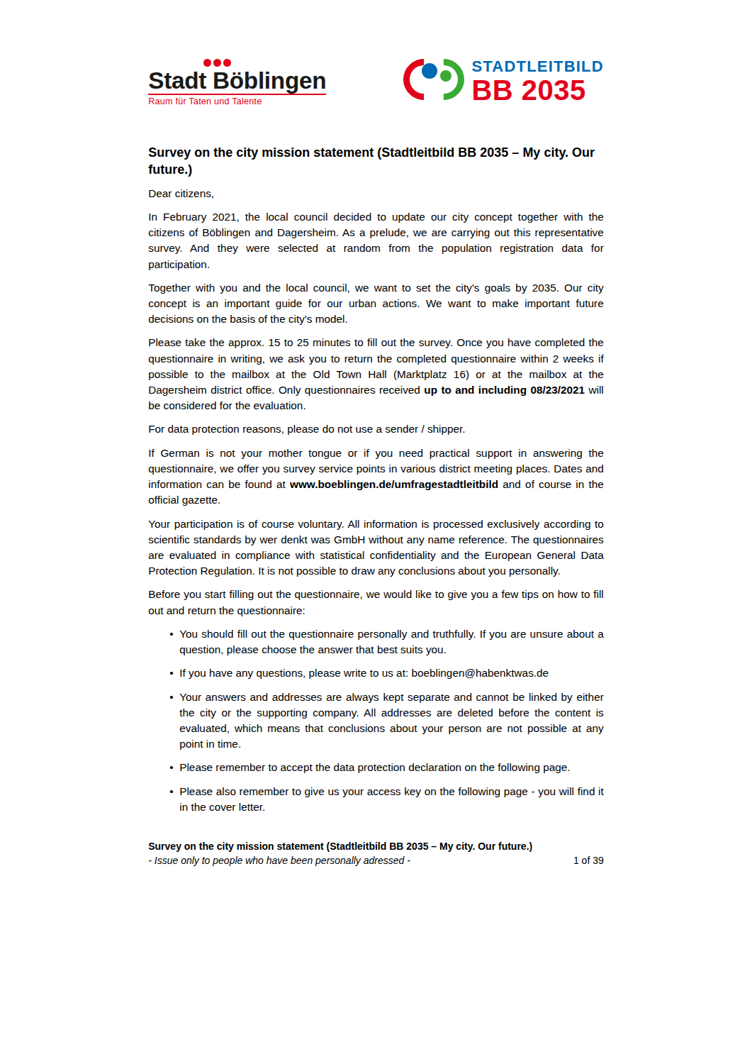Stadt Böblingen
Raum für Taten und Talente
STADTLEITBILD
BB 2035
Survey on the city mission statement (Stadtleitbild BB 2035 – My city. Our future.)
Dear citizens,
In February 2021, the local council decided to update our city concept together with the citizens of Böblingen and Dagersheim. As a prelude, we are carrying out this representative survey. And they were selected at random from the population registration data for participation.
Together with you and the local council, we want to set the city's goals by 2035. Our city concept is an important guide for our urban actions. We want to make important future decisions on the basis of the city's model.
Please take the approx. 15 to 25 minutes to fill out the survey. Once you have completed the questionnaire in writing, we ask you to return the completed questionnaire within 2 weeks if possible to the mailbox at the Old Town Hall (Marktplatz 16) or at the mailbox at the Dagersheim district office. Only questionnaires received up to and including 08/23/2021 will be considered for the evaluation.
For data protection reasons, please do not use a sender / shipper.
If German is not your mother tongue or if you need practical support in answering the questionnaire, we offer you survey service points in various district meeting places. Dates and information can be found at www.boeblingen.de/umfragestadtleitbild and of course in the official gazette.
Your participation is of course voluntary. All information is processed exclusively according to scientific standards by wer denkt was GmbH without any name reference. The questionnaires are evaluated in compliance with statistical confidentiality and the European General Data Protection Regulation. It is not possible to draw any conclusions about you personally.
Before you start filling out the questionnaire, we would like to give you a few tips on how to fill out and return the questionnaire:
You should fill out the questionnaire personally and truthfully. If you are unsure about a question, please choose the answer that best suits you.
If you have any questions, please write to us at: boeblingen@habenktwas.de
Your answers and addresses are always kept separate and cannot be linked by either the city or the supporting company. All addresses are deleted before the content is evaluated, which means that conclusions about your person are not possible at any point in time.
Please remember to accept the data protection declaration on the following page.
Please also remember to give us your access key on the following page - you will find it in the cover letter.
Survey on the city mission statement (Stadtleitbild BB 2035 – My city. Our future.)
- Issue only to people who have been personally adressed -
1 of 39